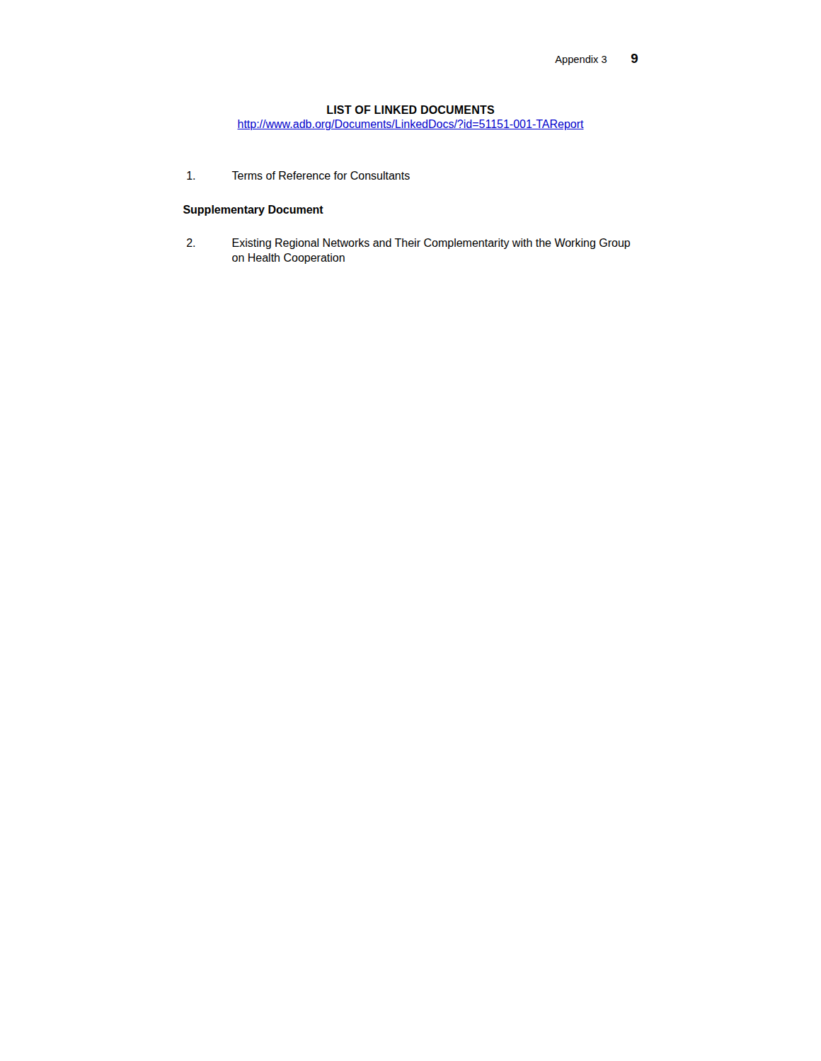Appendix 39
LIST OF LINKED DOCUMENTS
http://www.adb.org/Documents/LinkedDocs/?id=51151-001-TAReport
1.
Terms of Reference for Consultants
Supplementary Document
2.
Existing Regional Networks and Their Complementarity with the Working Group on Health Cooperation